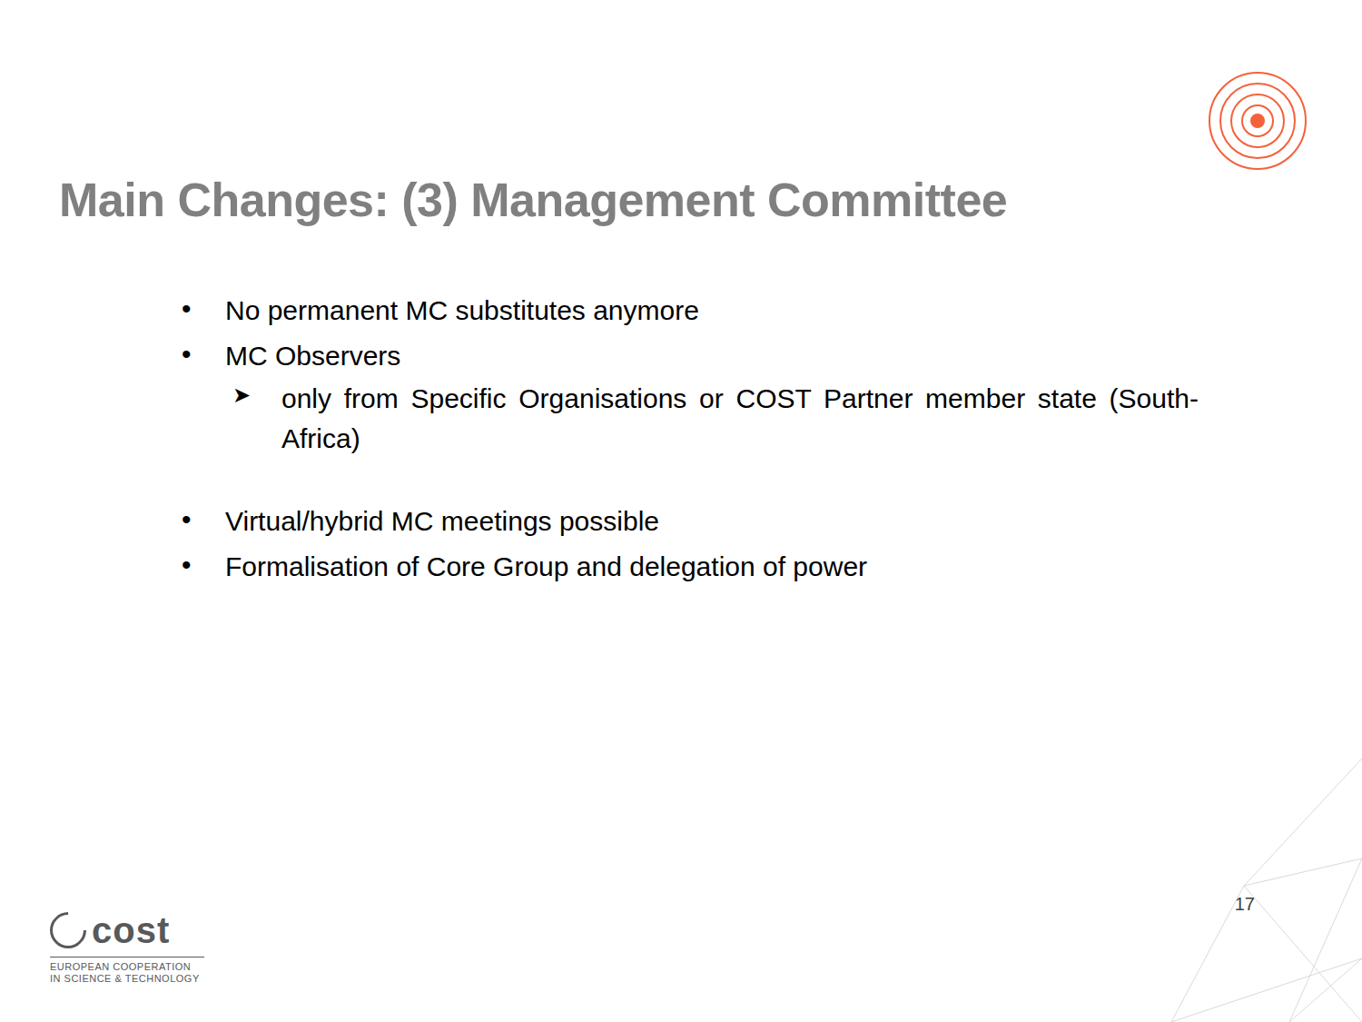Main Changes: (3) Management Committee
No permanent MC substitutes anymore
MC Observers
only from Specific Organisations or COST Partner member state (South-Africa)
Virtual/hybrid MC meetings possible
Formalisation of Core Group and delegation of power
17
cost
EUROPEAN COOPERATION
IN SCIENCE & TECHNOLOGY